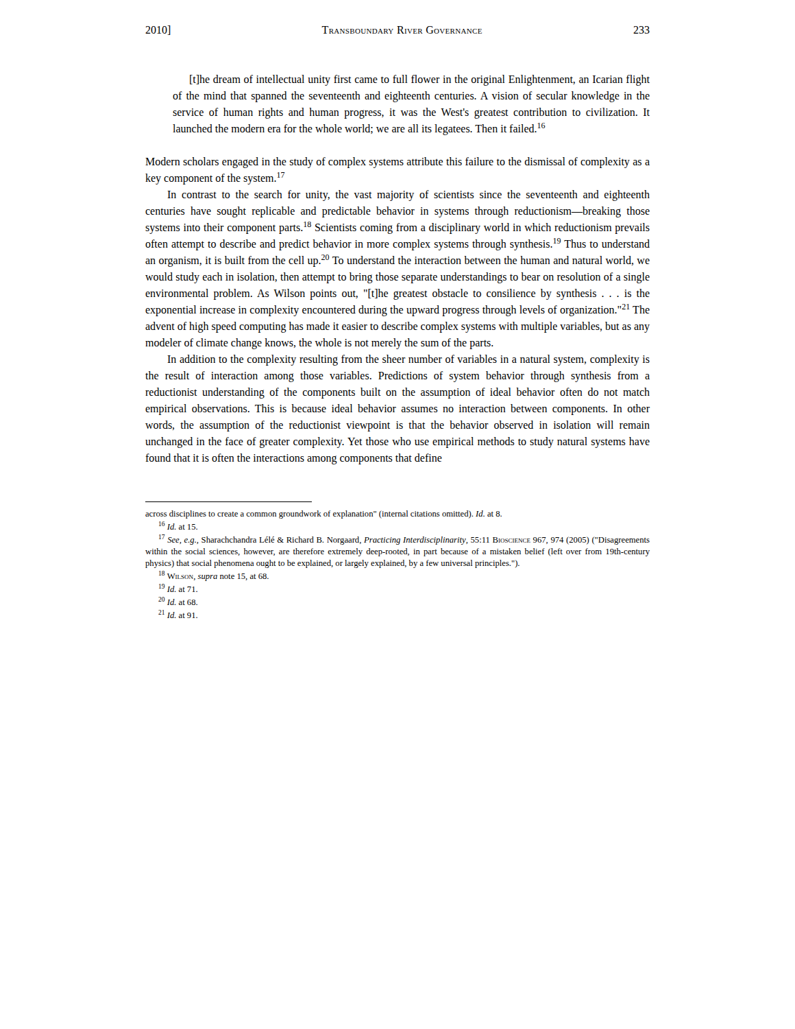2010] Transboundary River Governance 233
[t]he dream of intellectual unity first came to full flower in the original Enlightenment, an Icarian flight of the mind that spanned the seventeenth and eighteenth centuries. A vision of secular knowledge in the service of human rights and human progress, it was the West's greatest contribution to civilization. It launched the modern era for the whole world; we are all its legatees. Then it failed.16
Modern scholars engaged in the study of complex systems attribute this failure to the dismissal of complexity as a key component of the system.17
In contrast to the search for unity, the vast majority of scientists since the seventeenth and eighteenth centuries have sought replicable and predictable behavior in systems through reductionism—breaking those systems into their component parts.18 Scientists coming from a disciplinary world in which reductionism prevails often attempt to describe and predict behavior in more complex systems through synthesis.19 Thus to understand an organism, it is built from the cell up.20 To understand the interaction between the human and natural world, we would study each in isolation, then attempt to bring those separate understandings to bear on resolution of a single environmental problem. As Wilson points out, "[t]he greatest obstacle to consilience by synthesis . . . is the exponential increase in complexity encountered during the upward progress through levels of organization."21 The advent of high speed computing has made it easier to describe complex systems with multiple variables, but as any modeler of climate change knows, the whole is not merely the sum of the parts.
In addition to the complexity resulting from the sheer number of variables in a natural system, complexity is the result of interaction among those variables. Predictions of system behavior through synthesis from a reductionist understanding of the components built on the assumption of ideal behavior often do not match empirical observations. This is because ideal behavior assumes no interaction between components. In other words, the assumption of the reductionist viewpoint is that the behavior observed in isolation will remain unchanged in the face of greater complexity. Yet those who use empirical methods to study natural systems have found that it is often the interactions among components that define
across disciplines to create a common groundwork of explanation" (internal citations omitted). Id. at 8.
16 Id. at 15.
17 See, e.g., Sharachchandra Lélé & Richard B. Norgaard, Practicing Interdisciplinarity, 55:11 Bioscience 967, 974 (2005) ("Disagreements within the social sciences, however, are therefore extremely deep-rooted, in part because of a mistaken belief (left over from 19th-century physics) that social phenomena ought to be explained, or largely explained, by a few universal principles.").
18 Wilson, supra note 15, at 68.
19 Id. at 71.
20 Id. at 68.
21 Id. at 91.